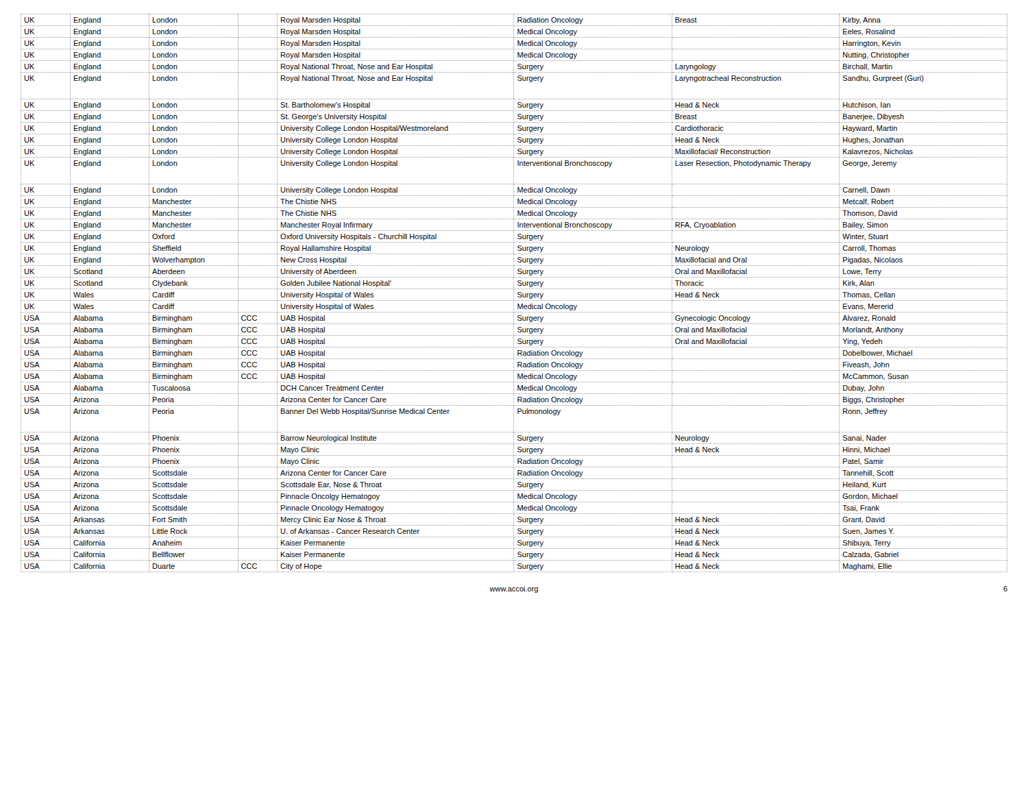| UK | England | London | | Royal Marsden Hospital | Radiation Oncology | Breast | Kirby, Anna |
| UK | England | London | | Royal Marsden Hospital | Medical Oncology | | Eeles, Rosalind |
| UK | England | London | | Royal Marsden Hospital | Medical Oncology | | Harrington, Kevin |
| UK | England | London | | Royal Marsden Hospital | Medical Oncology | | Nutting, Christopher |
| UK | England | London | | Royal National Throat, Nose and Ear Hospital | Surgery | Laryngology | Birchall, Martin |
| UK | England | London | | Royal National Throat, Nose and Ear Hospital | Surgery | Laryngotracheal Reconstruction | Sandhu, Gurpreet (Guri) |
| UK | England | London | | St. Bartholomew's Hospital | Surgery | Head & Neck | Hutchison, Ian |
| UK | England | London | | St. George's University Hospital | Surgery | Breast | Banerjee, Dibyesh |
| UK | England | London | | University College London Hospital/Westmoreland | Surgery | Cardiothoracic | Hayward, Martin |
| UK | England | London | | University College London Hospital | Surgery | Head & Neck | Hughes, Jonathan |
| UK | England | London | | University College London Hospital | Surgery | Maxillofacial/ Reconstruction | Kalavrezos, Nicholas |
| UK | England | London | | University College London Hospital | Interventional Bronchoscopy | Laser Resection, Photodynamic Therapy | George, Jeremy |
| UK | England | London | | University College London Hospital | Medical Oncology | | Carnell, Dawn |
| UK | England | Manchester | | The Chistie NHS | Medical Oncology | | Metcalf, Robert |
| UK | England | Manchester | | The Chistie NHS | Medical Oncology | | Thomson, David |
| UK | England | Manchester | | Manchester Royal Infirmary | Interventional Bronchoscopy | RFA, Cryoablation | Bailey, Simon |
| UK | England | Oxford | | Oxford University Hospitals - Churchill Hospital | Surgery | | Winter, Stuart |
| UK | England | Sheffield | | Royal Hallamshire Hospital | Surgery | Neurology | Carroll, Thomas |
| UK | England | Wolverhampton | | New Cross Hospital | Surgery | Maxillofacial and Oral | Pigadas, Nicolaos |
| UK | Scotland | Aberdeen | | University of Aberdeen | Surgery | Oral and Maxillofacial | Lowe, Terry |
| UK | Scotland | Clydebank | | Golden Jubilee National Hospital' | Surgery | Thoracic | Kirk, Alan |
| UK | Wales | Cardiff | | University Hospital of Wales | Surgery | Head & Neck | Thomas, Cellan |
| UK | Wales | Cardiff | | University Hospital of Wales | Medical Oncology | | Evans, Mererid |
| USA | Alabama | Birmingham | CCC | UAB Hospital | Surgery | Gynecologic Oncology | Alvarez, Ronald |
| USA | Alabama | Birmingham | CCC | UAB Hospital | Surgery | Oral and Maxillofacial | Morlandt, Anthony |
| USA | Alabama | Birmingham | CCC | UAB Hospital | Surgery | Oral and Maxillofacial | Ying, Yedeh |
| USA | Alabama | Birmingham | CCC | UAB Hospital | Radiation Oncology | | Dobelbower, Michael |
| USA | Alabama | Birmingham | CCC | UAB Hospital | Radiation Oncology | | Fiveash, John |
| USA | Alabama | Birmingham | CCC | UAB Hospital | Medical Oncology | | McCammon, Susan |
| USA | Alabama | Tuscaloosa | | DCH Cancer Treatment Center | Medical Oncology | | Dubay, John |
| USA | Arizona | Peoria | | Arizona Center for Cancer Care | Radiation Oncology | | Biggs, Christopher |
| USA | Arizona | Peoria | | Banner Del Webb Hospital/Sunrise Medical Center | Pulmonology | | Ronn, Jeffrey |
| USA | Arizona | Phoenix | | Barrow Neurological Institute | Surgery | Neurology | Sanai, Nader |
| USA | Arizona | Phoenix | | Mayo Clinic | Surgery | Head & Neck | Hinni, Michael |
| USA | Arizona | Phoenix | | Mayo Clinic | Radiation Oncology | | Patel, Samir |
| USA | Arizona | Scottsdale | | Arizona Center for Cancer Care | Radiation Oncology | | Tannehill, Scott |
| USA | Arizona | Scottsdale | | Scottsdale Ear, Nose & Throat | Surgery | | Heiland, Kurt |
| USA | Arizona | Scottsdale | | Pinnacle Oncolgy Hematogoy | Medical Oncology | | Gordon, Michael |
| USA | Arizona | Scottsdale | | Pinnacle Oncology Hematogoy | Medical Oncology | | Tsai, Frank |
| USA | Arkansas | Fort Smith | | Mercy Clinic Ear Nose & Throat | Surgery | Head & Neck | Grant, David |
| USA | Arkansas | Little Rock | | U. of Arkansas - Cancer Research Center | Surgery | Head & Neck | Suen, James Y. |
| USA | California | Anaheim | | Kaiser Permanente | Surgery | Head & Neck | Shibuya, Terry |
| USA | California | Bellflower | | Kaiser Permanente | Surgery | Head & Neck | Calzada, Gabriel |
| USA | California | Duarte | CCC | City of Hope | Surgery | Head & Neck | Maghami, Ellie |
www.accoi.org 6